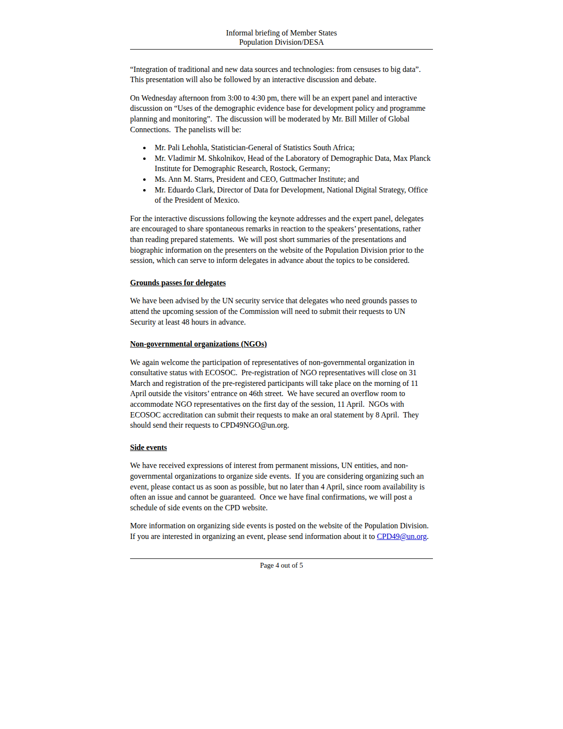Informal briefing of Member States
Population Division/DESA
“Integration of traditional and new data sources and technologies: from censuses to big data”. This presentation will also be followed by an interactive discussion and debate.
On Wednesday afternoon from 3:00 to 4:30 pm, there will be an expert panel and interactive discussion on “Uses of the demographic evidence base for development policy and programme planning and monitoring”. The discussion will be moderated by Mr. Bill Miller of Global Connections. The panelists will be:
Mr. Pali Lehohla, Statistician-General of Statistics South Africa;
Mr. Vladimir M. Shkolnikov, Head of the Laboratory of Demographic Data, Max Planck Institute for Demographic Research, Rostock, Germany;
Ms. Ann M. Starrs, President and CEO, Guttmacher Institute; and
Mr. Eduardo Clark, Director of Data for Development, National Digital Strategy, Office of the President of Mexico.
For the interactive discussions following the keynote addresses and the expert panel, delegates are encouraged to share spontaneous remarks in reaction to the speakers’ presentations, rather than reading prepared statements. We will post short summaries of the presentations and biographic information on the presenters on the website of the Population Division prior to the session, which can serve to inform delegates in advance about the topics to be considered.
Grounds passes for delegates
We have been advised by the UN security service that delegates who need grounds passes to attend the upcoming session of the Commission will need to submit their requests to UN Security at least 48 hours in advance.
Non-governmental organizations (NGOs)
We again welcome the participation of representatives of non-governmental organization in consultative status with ECOSOC. Pre-registration of NGO representatives will close on 31 March and registration of the pre-registered participants will take place on the morning of 11 April outside the visitors’ entrance on 46th street. We have secured an overflow room to accommodate NGO representatives on the first day of the session, 11 April. NGOs with ECOSOC accreditation can submit their requests to make an oral statement by 8 April. They should send their requests to CPD49NGO@un.org.
Side events
We have received expressions of interest from permanent missions, UN entities, and non-governmental organizations to organize side events. If you are considering organizing such an event, please contact us as soon as possible, but no later than 4 April, since room availability is often an issue and cannot be guaranteed. Once we have final confirmations, we will post a schedule of side events on the CPD website.
More information on organizing side events is posted on the website of the Population Division. If you are interested in organizing an event, please send information about it to CPD49@un.org.
Page 4 out of 5